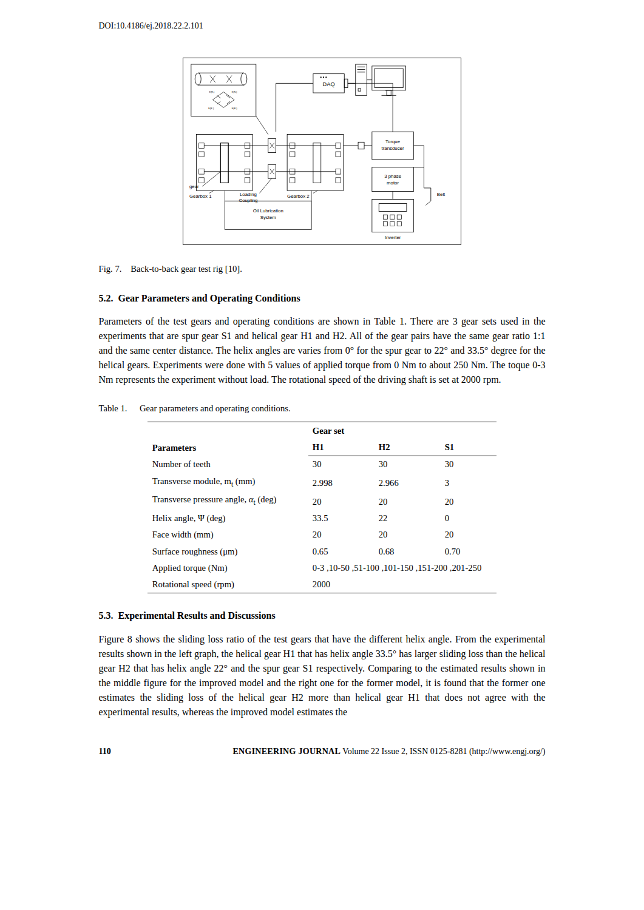DOI:10.4186/ej.2018.22.2.101
E(R₁) E(R₂) E(R₄) E(R₃) DAQ Torque transducer 3 phase motor Belt Inverter Oil Lubrication System gear Loading Coupling Gearbox 1 Gearbox 2
Fig. 7. Back-to-back gear test rig [10].
5.2. Gear Parameters and Operating Conditions
Parameters of the test gears and operating conditions are shown in Table 1. There are 3 gear sets used in the experiments that are spur gear S1 and helical gear H1 and H2. All of the gear pairs have the same gear ratio 1:1 and the same center distance. The helix angles are varies from 0° for the spur gear to 22° and 33.5° degree for the helical gears. Experiments were done with 5 values of applied torque from 0 Nm to about 250 Nm. The toque 0-3 Nm represents the experiment without load. The rotational speed of the driving shaft is set at 2000 rpm.
Table 1. Gear parameters and operating conditions.
| Parameters | Gear set |
| --- | --- |
| H1 | H2 | S1 |
| Number of teeth | 30 | 30 | 30 |
| Transverse module, m t (mm) | 2.998 | 2.966 | 3 |
| Transverse pressure angle, α t (deg) | 20 | 20 | 20 |
| Helix angle, Ψ (deg) | 33.5 | 22 | 0 |
| Face width (mm) | 20 | 20 | 20 |
| Surface roughness (μm) | 0.65 | 0.68 | 0.70 |
| Applied torque (Nm) | 0-3 ,10-50 ,51-100 ,101-150 ,151-200 ,201-250 |
| Rotational speed (rpm) | 2000 |
5.3. Experimental Results and Discussions
Figure 8 shows the sliding loss ratio of the test gears that have the different helix angle. From the experimental results shown in the left graph, the helical gear H1 that has helix angle 33.5° has larger sliding loss than the helical gear H2 that has helix angle 22° and the spur gear S1 respectively. Comparing to the estimated results shown in the middle figure for the improved model and the right one for the former model, it is found that the former one estimates the sliding loss of the helical gear H2 more than helical gear H1 that does not agree with the experimental results, whereas the improved model estimates the
110
ENGINEERING JOURNAL Volume 22 Issue 2, ISSN 0125-8281 (http://www.engj.org/)